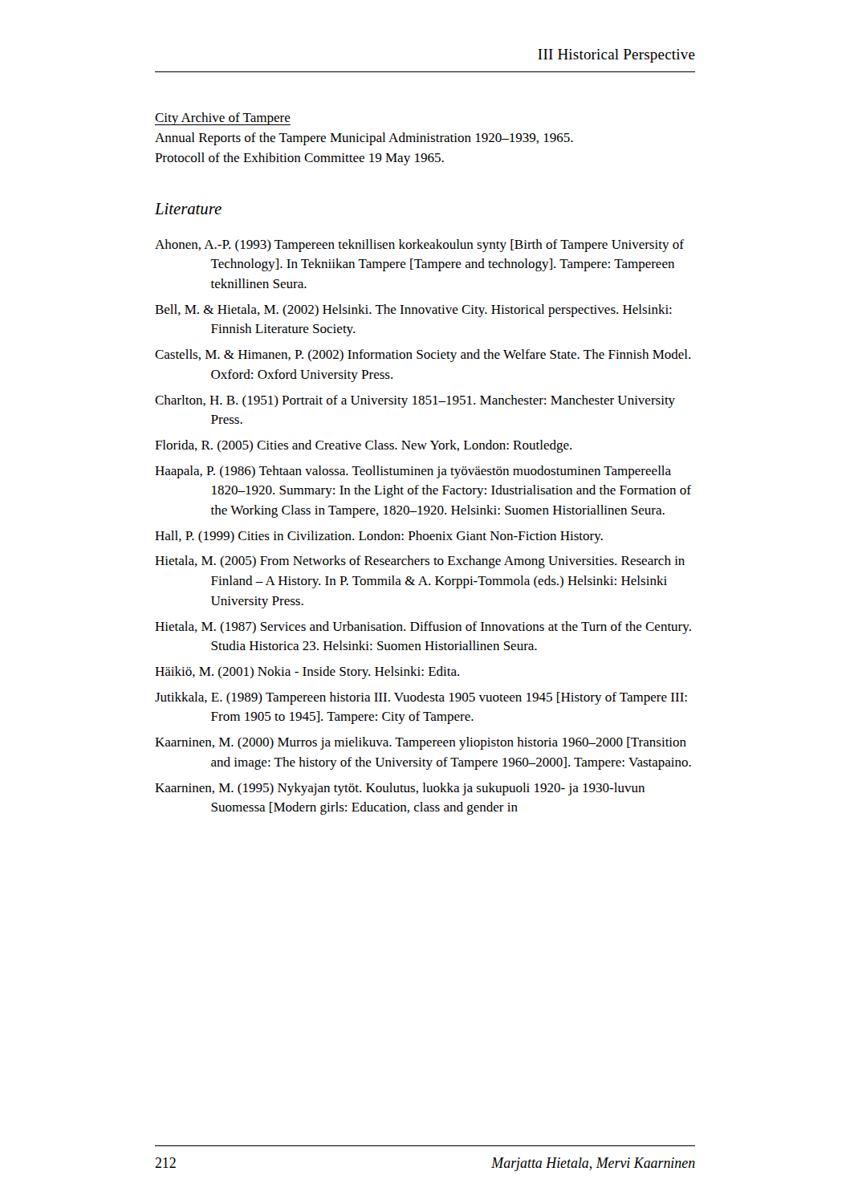III Historical Perspective
City Archive of Tampere
Annual Reports of the Tampere Municipal Administration 1920–1939, 1965.
Protocoll of the Exhibition Committee 19 May 1965.
Literature
Ahonen, A.-P. (1993) Tampereen teknillisen korkeakoulun synty [Birth of Tampere University of Technology]. In Tekniikan Tampere [Tampere and technology]. Tampere: Tampereen teknillinen Seura.
Bell, M. & Hietala, M. (2002) Helsinki. The Innovative City. Historical perspectives. Helsinki: Finnish Literature Society.
Castells, M. & Himanen, P. (2002) Information Society and the Welfare State. The Finnish Model. Oxford: Oxford University Press.
Charlton, H. B. (1951) Portrait of a University 1851–1951. Manchester: Manchester University Press.
Florida, R. (2005) Cities and Creative Class. New York, London: Routledge.
Haapala, P. (1986) Tehtaan valossa. Teollistuminen ja työväestön muodostuminen Tampereella 1820–1920. Summary: In the Light of the Factory: Idustrialisation and the Formation of the Working Class in Tampere, 1820–1920. Helsinki: Suomen Historiallinen Seura.
Hall, P. (1999) Cities in Civilization. London: Phoenix Giant Non-Fiction History.
Hietala, M. (2005) From Networks of Researchers to Exchange Among Universities. Research in Finland – A History. In P. Tommila & A. Korppi-Tommola (eds.) Helsinki: Helsinki University Press.
Hietala, M. (1987) Services and Urbanisation. Diffusion of Innovations at the Turn of the Century. Studia Historica 23. Helsinki: Suomen Historiallinen Seura.
Häikiö, M. (2001) Nokia - Inside Story. Helsinki: Edita.
Jutikkala, E. (1989) Tampereen historia III. Vuodesta 1905 vuoteen 1945 [History of Tampere III: From 1905 to 1945]. Tampere: City of Tampere.
Kaarninen, M. (2000) Murros ja mielikuva. Tampereen yliopiston historia 1960–2000 [Transition and image: The history of the University of Tampere 1960–2000]. Tampere: Vastapaino.
Kaarninen, M. (1995) Nykyajan tytöt. Koulutus, luokka ja sukupuoli 1920- ja 1930-luvun Suomessa [Modern girls: Education, class and gender in
212 Marjatta Hietala, Mervi Kaarninen